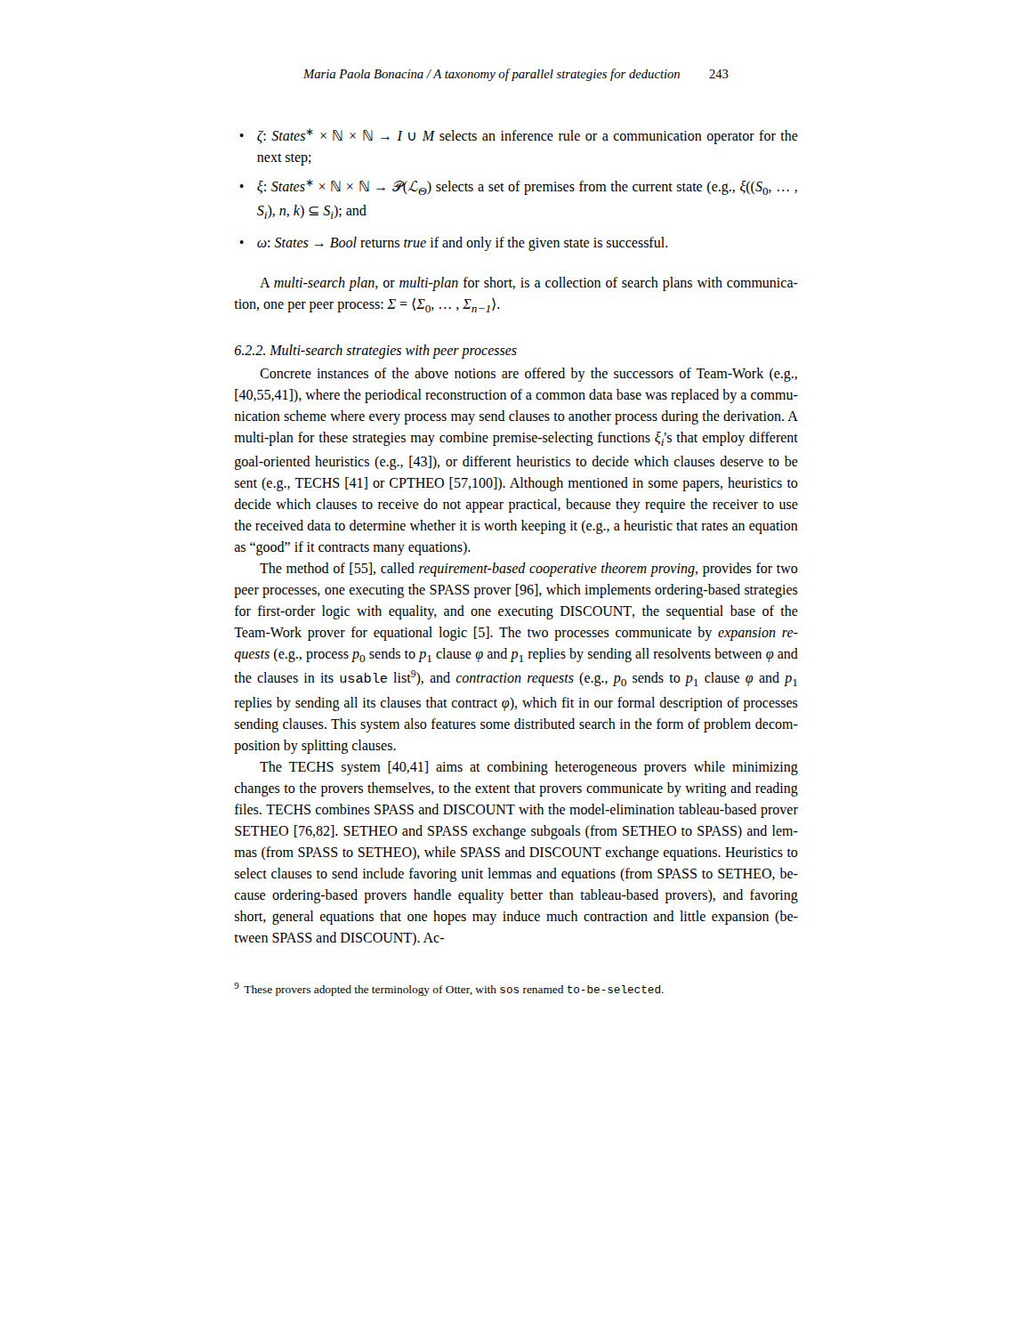Maria Paola Bonacina / A taxonomy of parallel strategies for deduction 243
ζ: States∗ × ℕ × ℕ → I ∪ M selects an inference rule or a communication operator for the next step;
ξ: States∗ × ℕ × ℕ → 𝒫(ℒΘ) selects a set of premises from the current state (e.g., ξ((S0, … , Si), n, k) ⊆ Si); and
ω: States → Bool returns true if and only if the given state is successful.
A multi-search plan, or multi-plan for short, is a collection of search plans with communication, one per peer process: Σ = ⟨Σ0, … , Σn−1⟩.
6.2.2. Multi-search strategies with peer processes
Concrete instances of the above notions are offered by the successors of Team-Work (e.g., [40,55,41]), where the periodical reconstruction of a common data base was replaced by a communication scheme where every process may send clauses to another process during the derivation. A multi-plan for these strategies may combine premise-selecting functions ξi's that employ different goal-oriented heuristics (e.g., [43]), or different heuristics to decide which clauses deserve to be sent (e.g., TECHS [41] or CPTHEO [57,100]). Although mentioned in some papers, heuristics to decide which clauses to receive do not appear practical, because they require the receiver to use the received data to determine whether it is worth keeping it (e.g., a heuristic that rates an equation as “good” if it contracts many equations).
The method of [55], called requirement-based cooperative theorem proving, provides for two peer processes, one executing the SPASS prover [96], which implements ordering-based strategies for first-order logic with equality, and one executing DISCOUNT, the sequential base of the Team-Work prover for equational logic [5]. The two processes communicate by expansion requests (e.g., process p0 sends to p1 clause φ and p1 replies by sending all resolvents between φ and the clauses in its usable list9), and contraction requests (e.g., p0 sends to p1 clause φ and p1 replies by sending all its clauses that contract φ), which fit in our formal description of processes sending clauses. This system also features some distributed search in the form of problem decomposition by splitting clauses.
The TECHS system [40,41] aims at combining heterogeneous provers while minimizing changes to the provers themselves, to the extent that provers communicate by writing and reading files. TECHS combines SPASS and DISCOUNT with the model-elimination tableau-based prover SETHEO [76,82]. SETHEO and SPASS exchange subgoals (from SETHEO to SPASS) and lemmas (from SPASS to SETHEO), while SPASS and DISCOUNT exchange equations. Heuristics to select clauses to send include favoring unit lemmas and equations (from SPASS to SETHEO, because ordering-based provers handle equality better than tableau-based provers), and favoring short, general equations that one hopes may induce much contraction and little expansion (between SPASS and DISCOUNT). Ac-
9 These provers adopted the terminology of Otter, with sos renamed to-be-selected.